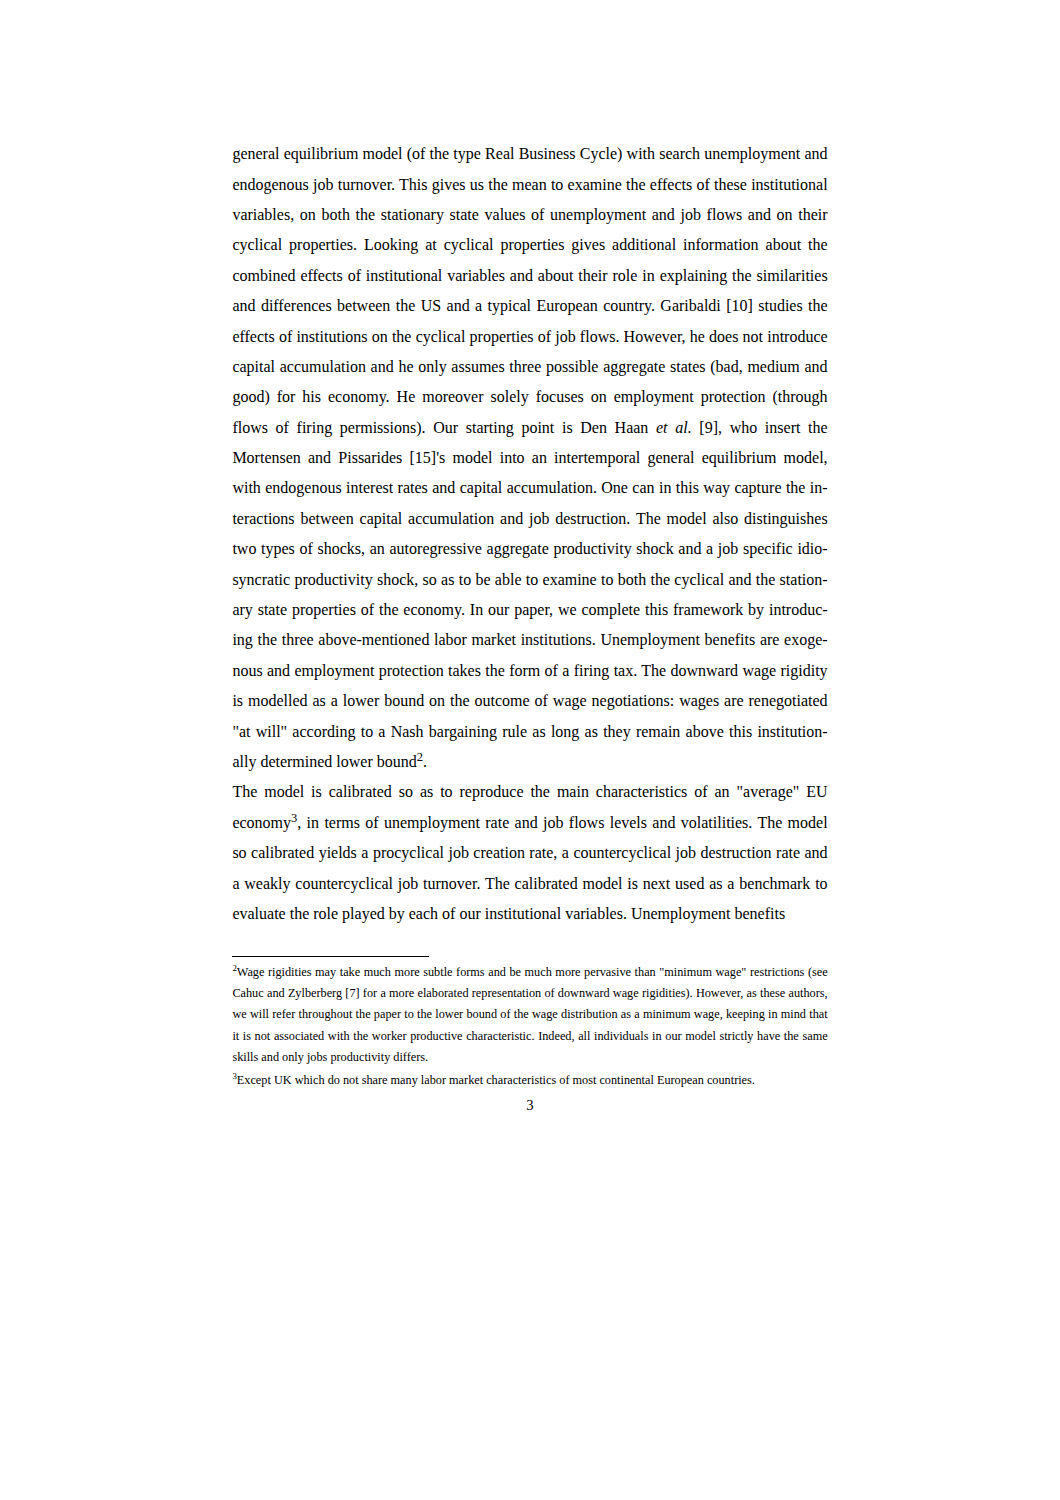general equilibrium model (of the type Real Business Cycle) with search unemployment and endogenous job turnover. This gives us the mean to examine the effects of these institutional variables, on both the stationary state values of unemployment and job flows and on their cyclical properties. Looking at cyclical properties gives additional information about the combined effects of institutional variables and about their role in explaining the similarities and differences between the US and a typical European country. Garibaldi [10] studies the effects of institutions on the cyclical properties of job flows. However, he does not introduce capital accumulation and he only assumes three possible aggregate states (bad, medium and good) for his economy. He moreover solely focuses on employment protection (through flows of firing permissions). Our starting point is Den Haan et al. [9], who insert the Mortensen and Pissarides [15]'s model into an intertemporal general equilibrium model, with endogenous interest rates and capital accumulation. One can in this way capture the interactions between capital accumulation and job destruction. The model also distinguishes two types of shocks, an autoregressive aggregate productivity shock and a job specific idiosyncratic productivity shock, so as to be able to examine to both the cyclical and the stationary state properties of the economy. In our paper, we complete this framework by introducing the three above-mentioned labor market institutions. Unemployment benefits are exogenous and employment protection takes the form of a firing tax. The downward wage rigidity is modelled as a lower bound on the outcome of wage negotiations: wages are renegotiated "at will" according to a Nash bargaining rule as long as they remain above this institutionally determined lower bound2.
The model is calibrated so as to reproduce the main characteristics of an "average" EU economy3, in terms of unemployment rate and job flows levels and volatilities. The model so calibrated yields a procyclical job creation rate, a countercyclical job destruction rate and a weakly countercyclical job turnover. The calibrated model is next used as a benchmark to evaluate the role played by each of our institutional variables. Unemployment benefits
2Wage rigidities may take much more subtle forms and be much more pervasive than "minimum wage" restrictions (see Cahuc and Zylberberg [7] for a more elaborated representation of downward wage rigidities). However, as these authors, we will refer throughout the paper to the lower bound of the wage distribution as a minimum wage, keeping in mind that it is not associated with the worker productive characteristic. Indeed, all individuals in our model strictly have the same skills and only jobs productivity differs.
3Except UK which do not share many labor market characteristics of most continental European countries.
3